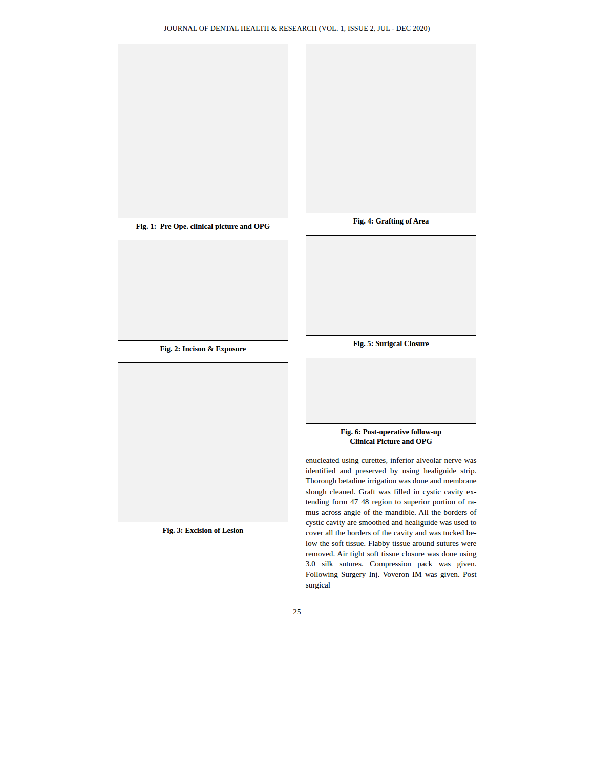JOURNAL OF DENTAL HEALTH & RESEARCH (VOL. 1, ISSUE 2, JUL - DEC 2020)
Fig. 1: Pre Ope. clinical picture and OPG
Fig. 2: Incison & Exposure
Fig. 3: Excision of Lesion
Fig. 4: Grafting of Area
Fig. 5: Surigcal Closure
Fig. 6: Post-operative follow-up
Clinical Picture and OPG
enucleated using curettes, inferior alveolar nerve was identified and preserved by using healiguide strip. Thorough betadine irrigation was done and membrane slough cleaned. Graft was filled in cystic cavity extending form 47 48 region to superior portion of ramus across angle of the mandible. All the borders of cystic cavity are smoothed and healiguide was used to cover all the borders of the cavity and was tucked below the soft tissue. Flabby tissue around sutures were removed. Air tight soft tissue closure was done using 3.0 silk sutures. Compression pack was given. Following Surgery Inj. Voveron IM was given. Post surgical
25